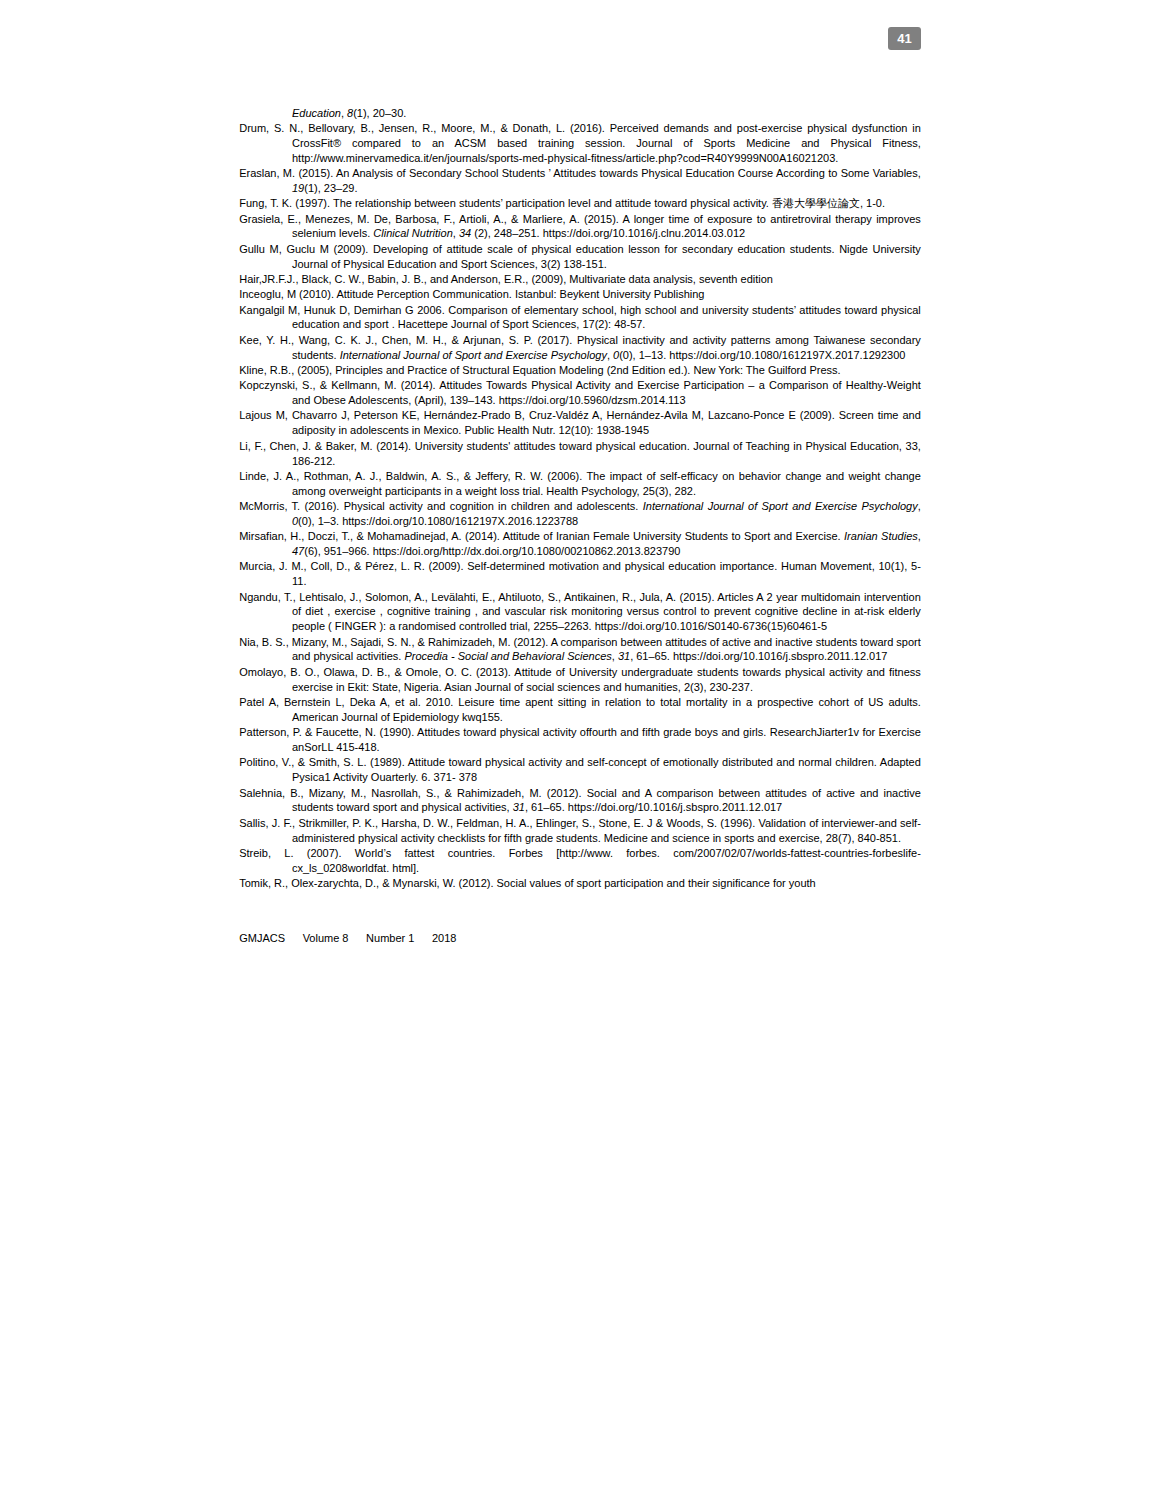41
Education, 8(1), 20–30.
Drum, S. N., Bellovary, B., Jensen, R., Moore, M., & Donath, L. (2016). Perceived demands and post-exercise physical dysfunction in CrossFit® compared to an ACSM based training session. Journal of Sports Medicine and Physical Fitness, http://www.minervamedica.it/en/journals/sports-med-physical-fitness/article.php?cod=R40Y9999N00A16021203.
Eraslan, M. (2015). An Analysis of Secondary School Students ’ Attitudes towards Physical Education Course According to Some Variables, 19(1), 23–29.
Fung, T. K. (1997). The relationship between students’ participation level and attitude toward physical activity. 香港大學學位論文, 1-0.
Grasiela, E., Menezes, M. De, Barbosa, F., Artioli, A., & Marliere, A. (2015). A longer time of exposure to antiretroviral therapy improves selenium levels. Clinical Nutrition, 34 (2), 248–251. https://doi.org/10.1016/j.clnu.2014.03.012
Gullu M, Guclu M (2009). Developing of attitude scale of physical education lesson for secondary education students. Nigde University Journal of Physical Education and Sport Sciences, 3(2) 138-151.
Hair,JR.F.J., Black, C. W., Babin, J. B., and Anderson, E.R., (2009), Multivariate data analysis, seventh edition
Inceoglu, M (2010). Attitude Perception Communication. Istanbul: Beykent University Publishing
Kangalgil M, Hunuk D, Demirhan G 2006. Comparison of elementary school, high school and university students’ attitudes toward physical education and sport . Hacettepe Journal of Sport Sciences, 17(2): 48-57.
Kee, Y. H., Wang, C. K. J., Chen, M. H., & Arjunan, S. P. (2017). Physical inactivity and activity patterns among Taiwanese secondary students. International Journal of Sport and Exercise Psychology, 0(0), 1–13. https://doi.org/10.1080/1612197X.2017.1292300
Kline, R.B., (2005), Principles and Practice of Structural Equation Modeling (2nd Edition ed.). New York: The Guilford Press.
Kopczynski, S., & Kellmann, M. (2014). Attitudes Towards Physical Activity and Exercise Participation – a Comparison of Healthy-Weight and Obese Adolescents, (April), 139–143. https://doi.org/10.5960/dzsm.2014.113
Lajous M, Chavarro J, Peterson KE, Hernández-Prado B, Cruz-Valdéz A, Hernández-Avila M, Lazcano-Ponce E (2009). Screen time and adiposity in adolescents in Mexico. Public Health Nutr. 12(10): 1938-1945
Li, F., Chen, J. & Baker, M. (2014). University students' attitudes toward physical education. Journal of Teaching in Physical Education, 33, 186-212.
Linde, J. A., Rothman, A. J., Baldwin, A. S., & Jeffery, R. W. (2006). The impact of self-efficacy on behavior change and weight change among overweight participants in a weight loss trial. Health Psychology, 25(3), 282.
McMorris, T. (2016). Physical activity and cognition in children and adolescents. International Journal of Sport and Exercise Psychology, 0(0), 1–3. https://doi.org/10.1080/1612197X.2016.1223788
Mirsafian, H., Doczi, T., & Mohamadinejad, A. (2014). Attitude of Iranian Female University Students to Sport and Exercise. Iranian Studies, 47(6), 951–966. https://doi.org/http://dx.doi.org/10.1080/00210862.2013.823790
Murcia, J. M., Coll, D., & Pérez, L. R. (2009). Self-determined motivation and physical education importance. Human Movement, 10(1), 5-11.
Ngandu, T., Lehtisalo, J., Solomon, A., Levälahti, E., Ahtiluoto, S., Antikainen, R., Jula, A. (2015). Articles A 2 year multidomain intervention of diet , exercise , cognitive training , and vascular risk monitoring versus control to prevent cognitive decline in at-risk elderly people ( FINGER ): a randomised controlled trial, 2255–2263. https://doi.org/10.1016/S0140-6736(15)60461-5
Nia, B. S., Mizany, M., Sajadi, S. N., & Rahimizadeh, M. (2012). A comparison between attitudes of active and inactive students toward sport and physical activities. Procedia - Social and Behavioral Sciences, 31, 61–65. https://doi.org/10.1016/j.sbspro.2011.12.017
Omolayo, B. O., Olawa, D. B., & Omole, O. C. (2013). Attitude of University undergraduate students towards physical activity and fitness exercise in Ekit: State, Nigeria. Asian Journal of social sciences and humanities, 2(3), 230-237.
Patel A, Bernstein L, Deka A, et al. 2010. Leisure time apent sitting in relation to total mortality in a prospective cohort of US adults. American Journal of Epidemiology kwq155.
Patterson, P. & Faucette, N. (1990). Attitudes toward physical activity offourth and fifth grade boys and girls. ResearchJiarter1v for Exercise anSorLL 415-418.
Politino, V., & Smith, S. L. (1989). Attitude toward physical activity and self-concept of emotionally distributed and normal children. Adapted Pysica1 Activity Ouarterly. 6. 371- 378
Salehnia, B., Mizany, M., Nasrollah, S., & Rahimizadeh, M. (2012). Social and A comparison between attitudes of active and inactive students toward sport and physical activities, 31, 61–65. https://doi.org/10.1016/j.sbspro.2011.12.017
Sallis, J. F., Strikmiller, P. K., Harsha, D. W., Feldman, H. A., Ehlinger, S., Stone, E. J & Woods, S. (1996). Validation of interviewer-and self-administered physical activity checklists for fifth grade students. Medicine and science in sports and exercise, 28(7), 840-851.
Streib, L. (2007). World’s fattest countries. Forbes [http://www. forbes. com/2007/02/07/worlds-fattest-countries-forbeslife-cx_ls_0208worldfat. html].
Tomik, R., Olex-zarychta, D., & Mynarski, W. (2012). Social values of sport participation and their significance for youth
GMJACS Volume 8 Number 12018